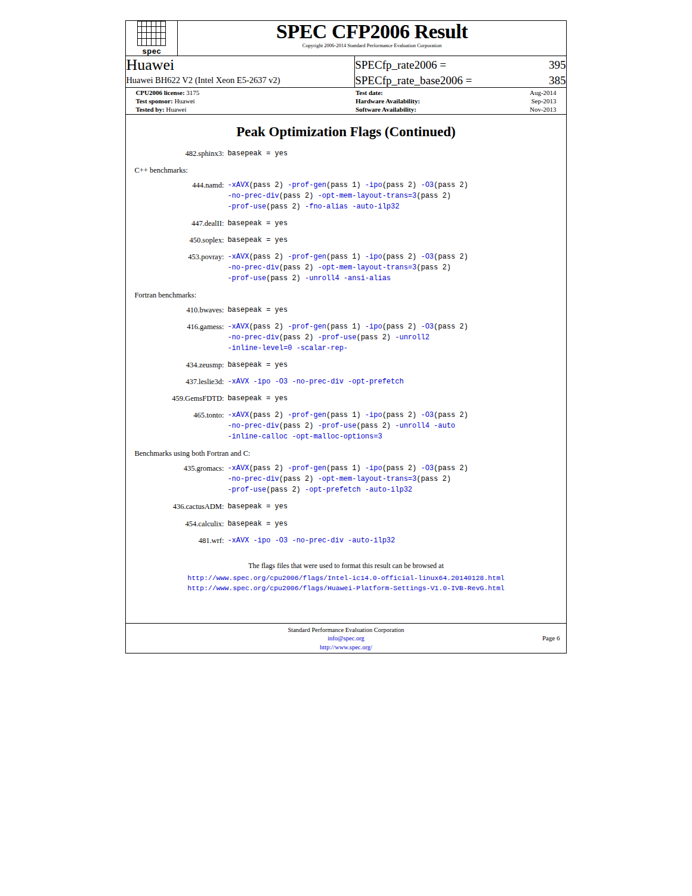| spec | SPEC CFP2006 Result Copyright 2006-2014 Standard Performance Evaluation Corporation |
| Huawei | SPECfp_rate2006 = 395 |
| Huawei BH622 V2 (Intel Xeon E5-2637 v2) | SPECfp_rate_base2006 = 385 |
| / CPU2006 license: 3175 / / Test sponsor: Huawei / / Tested by: Huawei / | / Test date: / Aug-2014 / / Hardware Availability: / Sep-2013 / / Software Availability: / Nov-2013 / |
Peak Optimization Flags (Continued)
482.sphinx3:
basepeak = yes
C++ benchmarks:
444.namd:
-xAVX(pass 2) -prof-gen(pass 1) -ipo(pass 2) -O3(pass 2)
-no-prec-div(pass 2) -opt-mem-layout-trans=3(pass 2)
-prof-use(pass 2) -fno-alias -auto-ilp32
447.dealII:
basepeak = yes
450.soplex:
basepeak = yes
453.povray:
-xAVX(pass 2) -prof-gen(pass 1) -ipo(pass 2) -O3(pass 2)
-no-prec-div(pass 2) -opt-mem-layout-trans=3(pass 2)
-prof-use(pass 2) -unroll4 -ansi-alias
Fortran benchmarks:
410.bwaves:
basepeak = yes
416.gamess:
-xAVX(pass 2) -prof-gen(pass 1) -ipo(pass 2) -O3(pass 2)
-no-prec-div(pass 2) -prof-use(pass 2) -unroll2
-inline-level=0 -scalar-rep-
434.zeusmp:
basepeak = yes
437.leslie3d:
-xAVX -ipo -O3 -no-prec-div -opt-prefetch
459.GemsFDTD:
basepeak = yes
465.tonto:
-xAVX(pass 2) -prof-gen(pass 1) -ipo(pass 2) -O3(pass 2)
-no-prec-div(pass 2) -prof-use(pass 2) -unroll4 -auto
-inline-calloc -opt-malloc-options=3
Benchmarks using both Fortran and C:
435.gromacs:
-xAVX(pass 2) -prof-gen(pass 1) -ipo(pass 2) -O3(pass 2)
-no-prec-div(pass 2) -opt-mem-layout-trans=3(pass 2)
-prof-use(pass 2) -opt-prefetch -auto-ilp32
436.cactusADM:
basepeak = yes
454.calculix:
basepeak = yes
481.wrf:
-xAVX -ipo -O3 -no-prec-div -auto-ilp32
The flags files that were used to format this result can be browsed at
http://www.spec.org/cpu2006/flags/Intel-ic14.0-official-linux64.20140128.html
http://www.spec.org/cpu2006/flags/Huawei-Platform-Settings-V1.0-IVB-RevG.html
Standard Performance Evaluation Corporation
info@spec.org
http://www.spec.org/
Page 6